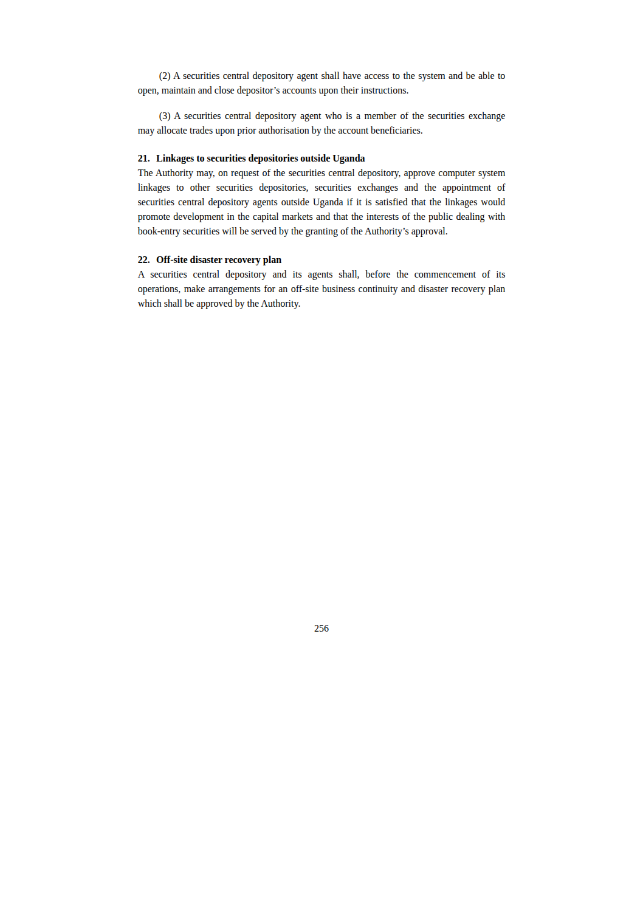(2) A securities central depository agent shall have access to the system and be able to open, maintain and close depositor’s accounts upon their instructions.
(3) A securities central depository agent who is a member of the securities exchange may allocate trades upon prior authorisation by the account beneficiaries.
21. Linkages to securities depositories outside Uganda
The Authority may, on request of the securities central depository, approve computer system linkages to other securities depositories, securities exchanges and the appointment of securities central depository agents outside Uganda if it is satisfied that the linkages would promote development in the capital markets and that the interests of the public dealing with book-entry securities will be served by the granting of the Authority’s approval.
22. Off-site disaster recovery plan
A securities central depository and its agents shall, before the commencement of its operations, make arrangements for an off-site business continuity and disaster recovery plan which shall be approved by the Authority.
256